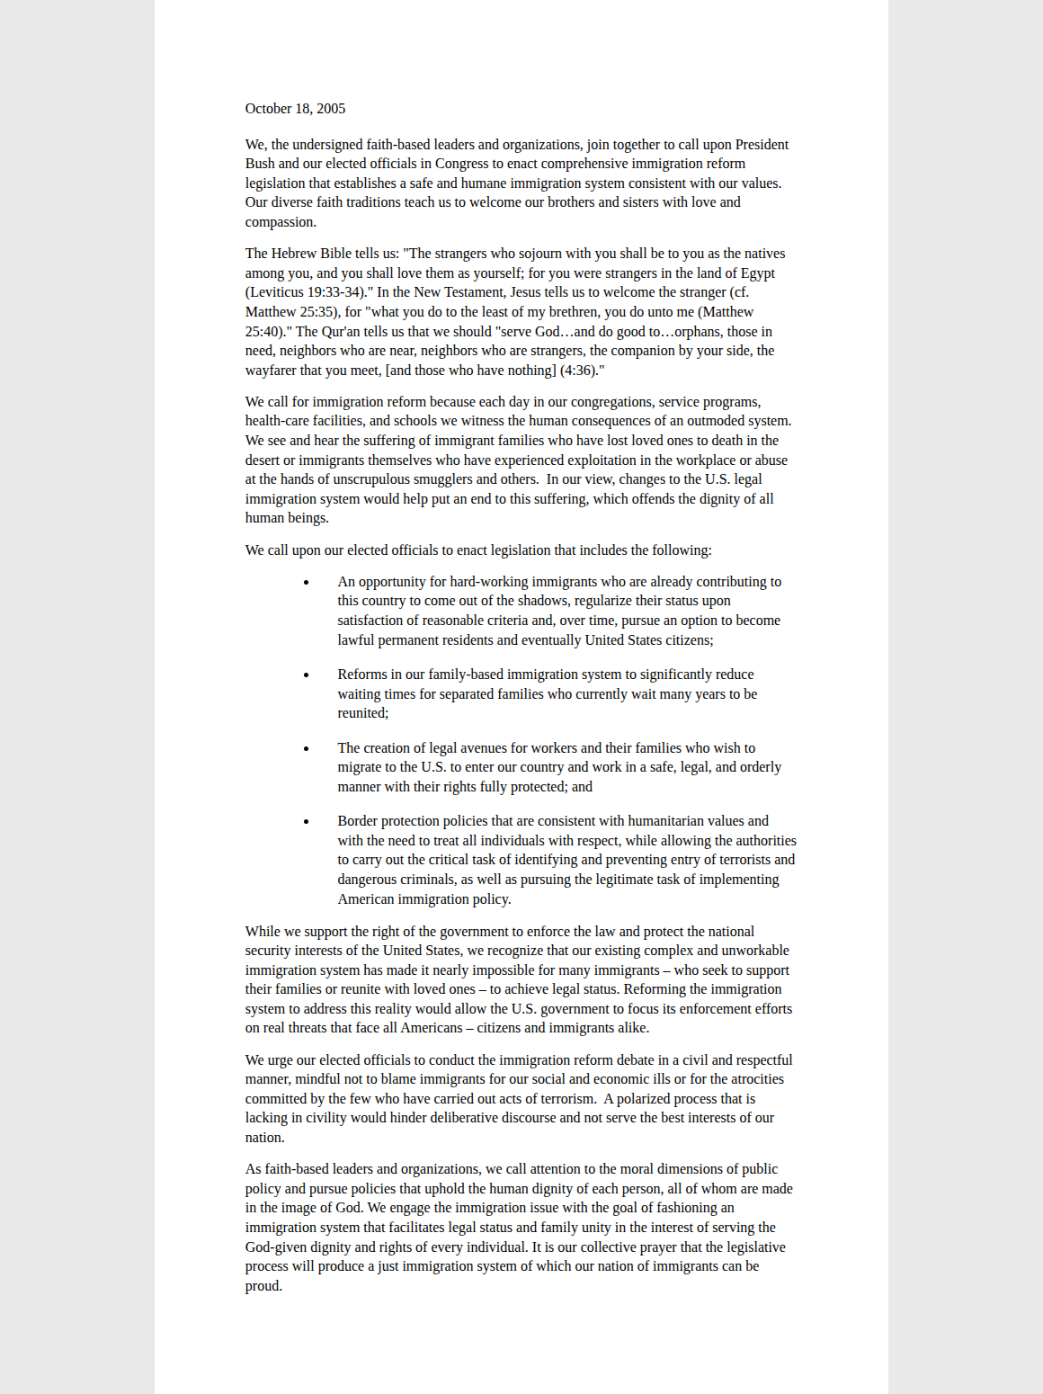October 18, 2005
We, the undersigned faith-based leaders and organizations, join together to call upon President Bush and our elected officials in Congress to enact comprehensive immigration reform legislation that establishes a safe and humane immigration system consistent with our values. Our diverse faith traditions teach us to welcome our brothers and sisters with love and compassion.
The Hebrew Bible tells us: "The strangers who sojourn with you shall be to you as the natives among you, and you shall love them as yourself; for you were strangers in the land of Egypt (Leviticus 19:33-34)." In the New Testament, Jesus tells us to welcome the stranger (cf. Matthew 25:35), for "what you do to the least of my brethren, you do unto me (Matthew 25:40)." The Qur'an tells us that we should "serve God…and do good to…orphans, those in need, neighbors who are near, neighbors who are strangers, the companion by your side, the wayfarer that you meet, [and those who have nothing] (4:36)."
We call for immigration reform because each day in our congregations, service programs, health-care facilities, and schools we witness the human consequences of an outmoded system. We see and hear the suffering of immigrant families who have lost loved ones to death in the desert or immigrants themselves who have experienced exploitation in the workplace or abuse at the hands of unscrupulous smugglers and others. In our view, changes to the U.S. legal immigration system would help put an end to this suffering, which offends the dignity of all human beings.
We call upon our elected officials to enact legislation that includes the following:
An opportunity for hard-working immigrants who are already contributing to this country to come out of the shadows, regularize their status upon satisfaction of reasonable criteria and, over time, pursue an option to become lawful permanent residents and eventually United States citizens;
Reforms in our family-based immigration system to significantly reduce waiting times for separated families who currently wait many years to be reunited;
The creation of legal avenues for workers and their families who wish to migrate to the U.S. to enter our country and work in a safe, legal, and orderly manner with their rights fully protected; and
Border protection policies that are consistent with humanitarian values and with the need to treat all individuals with respect, while allowing the authorities to carry out the critical task of identifying and preventing entry of terrorists and dangerous criminals, as well as pursuing the legitimate task of implementing American immigration policy.
While we support the right of the government to enforce the law and protect the national security interests of the United States, we recognize that our existing complex and unworkable immigration system has made it nearly impossible for many immigrants – who seek to support their families or reunite with loved ones – to achieve legal status. Reforming the immigration system to address this reality would allow the U.S. government to focus its enforcement efforts on real threats that face all Americans – citizens and immigrants alike.
We urge our elected officials to conduct the immigration reform debate in a civil and respectful manner, mindful not to blame immigrants for our social and economic ills or for the atrocities committed by the few who have carried out acts of terrorism. A polarized process that is lacking in civility would hinder deliberative discourse and not serve the best interests of our nation.
As faith-based leaders and organizations, we call attention to the moral dimensions of public policy and pursue policies that uphold the human dignity of each person, all of whom are made in the image of God. We engage the immigration issue with the goal of fashioning an immigration system that facilitates legal status and family unity in the interest of serving the God-given dignity and rights of every individual. It is our collective prayer that the legislative process will produce a just immigration system of which our nation of immigrants can be proud.